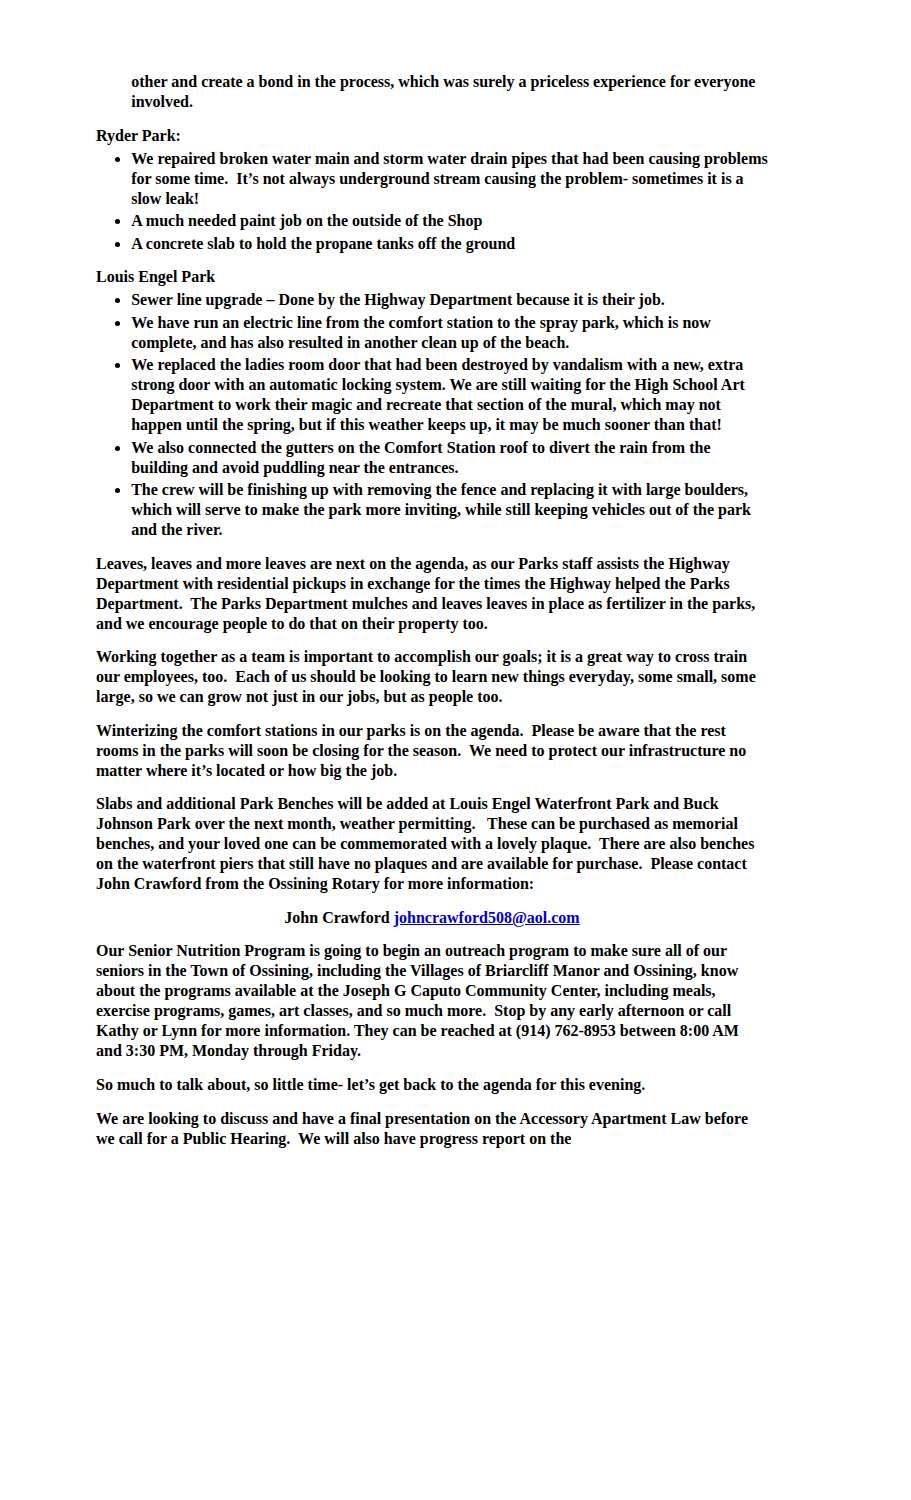other and create a bond in the process, which was surely a priceless experience for everyone involved.
Ryder Park:
We repaired broken water main and storm water drain pipes that had been causing problems for some time. It’s not always underground stream causing the problem- sometimes it is a slow leak!
A much needed paint job on the outside of the Shop
A concrete slab to hold the propane tanks off the ground
Louis Engel Park
Sewer line upgrade – Done by the Highway Department because it is their job.
We have run an electric line from the comfort station to the spray park, which is now complete, and has also resulted in another clean up of the beach.
We replaced the ladies room door that had been destroyed by vandalism with a new, extra strong door with an automatic locking system. We are still waiting for the High School Art Department to work their magic and recreate that section of the mural, which may not happen until the spring, but if this weather keeps up, it may be much sooner than that!
We also connected the gutters on the Comfort Station roof to divert the rain from the building and avoid puddling near the entrances.
The crew will be finishing up with removing the fence and replacing it with large boulders, which will serve to make the park more inviting, while still keeping vehicles out of the park and the river.
Leaves, leaves and more leaves are next on the agenda, as our Parks staff assists the Highway Department with residential pickups in exchange for the times the Highway helped the Parks Department. The Parks Department mulches and leaves leaves in place as fertilizer in the parks, and we encourage people to do that on their property too.
Working together as a team is important to accomplish our goals; it is a great way to cross train our employees, too. Each of us should be looking to learn new things everyday, some small, some large, so we can grow not just in our jobs, but as people too.
Winterizing the comfort stations in our parks is on the agenda. Please be aware that the rest rooms in the parks will soon be closing for the season. We need to protect our infrastructure no matter where it’s located or how big the job.
Slabs and additional Park Benches will be added at Louis Engel Waterfront Park and Buck Johnson Park over the next month, weather permitting. These can be purchased as memorial benches, and your loved one can be commemorated with a lovely plaque. There are also benches on the waterfront piers that still have no plaques and are available for purchase. Please contact John Crawford from the Ossining Rotary for more information:
John Crawford johncrawford508@aol.com
Our Senior Nutrition Program is going to begin an outreach program to make sure all of our seniors in the Town of Ossining, including the Villages of Briarcliff Manor and Ossining, know about the programs available at the Joseph G Caputo Community Center, including meals, exercise programs, games, art classes, and so much more. Stop by any early afternoon or call Kathy or Lynn for more information. They can be reached at (914) 762-8953 between 8:00 AM and 3:30 PM, Monday through Friday.
So much to talk about, so little time- let’s get back to the agenda for this evening.
We are looking to discuss and have a final presentation on the Accessory Apartment Law before we call for a Public Hearing. We will also have progress report on the